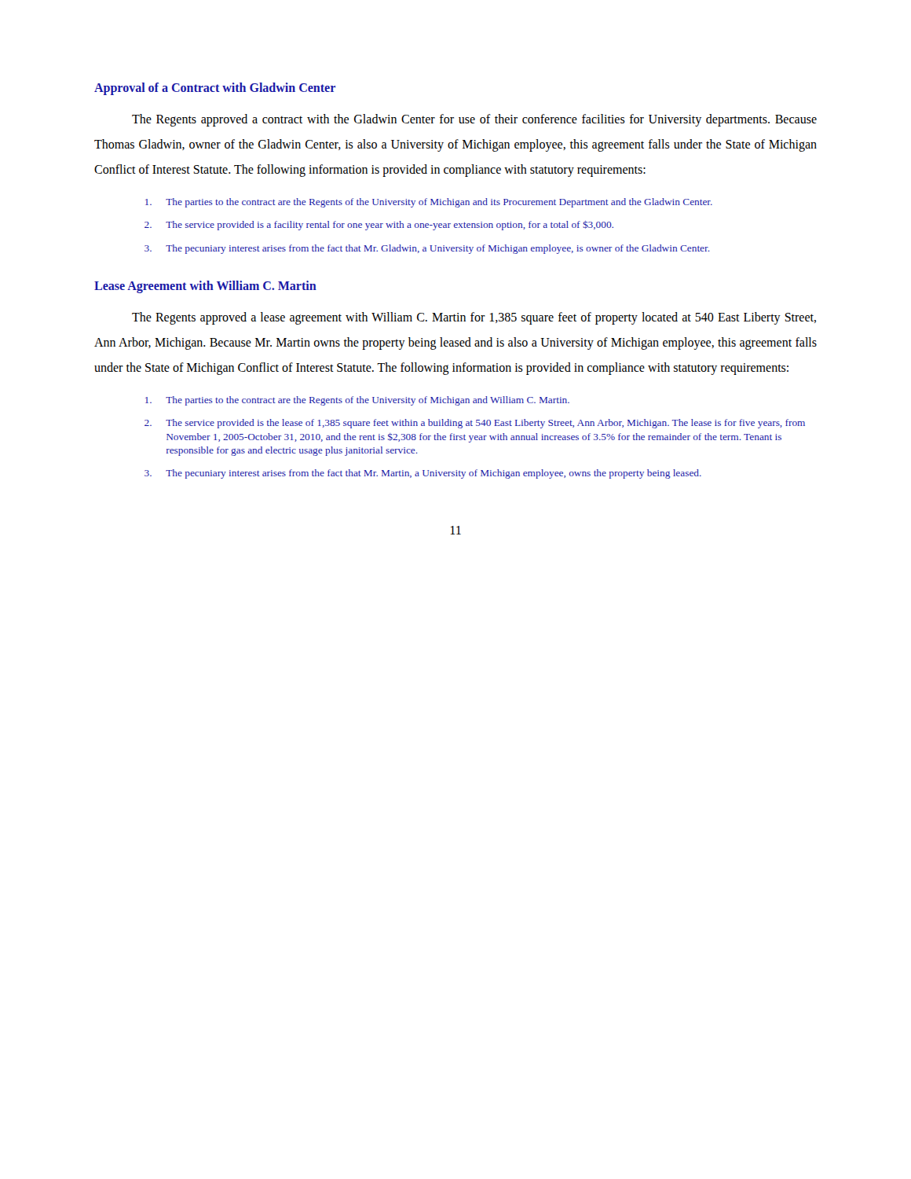Approval of a Contract with Gladwin Center
The Regents approved a contract with the Gladwin Center for use of their conference facilities for University departments. Because Thomas Gladwin, owner of the Gladwin Center, is also a University of Michigan employee, this agreement falls under the State of Michigan Conflict of Interest Statute. The following information is provided in compliance with statutory requirements:
The parties to the contract are the Regents of the University of Michigan and its Procurement Department and the Gladwin Center.
The service provided is a facility rental for one year with a one-year extension option, for a total of $3,000.
The pecuniary interest arises from the fact that Mr. Gladwin, a University of Michigan employee, is owner of the Gladwin Center.
Lease Agreement with William C. Martin
The Regents approved a lease agreement with William C. Martin for 1,385 square feet of property located at 540 East Liberty Street, Ann Arbor, Michigan. Because Mr. Martin owns the property being leased and is also a University of Michigan employee, this agreement falls under the State of Michigan Conflict of Interest Statute. The following information is provided in compliance with statutory requirements:
The parties to the contract are the Regents of the University of Michigan and William C. Martin.
The service provided is the lease of 1,385 square feet within a building at 540 East Liberty Street, Ann Arbor, Michigan. The lease is for five years, from November 1, 2005-October 31, 2010, and the rent is $2,308 for the first year with annual increases of 3.5% for the remainder of the term. Tenant is responsible for gas and electric usage plus janitorial service.
The pecuniary interest arises from the fact that Mr. Martin, a University of Michigan employee, owns the property being leased.
11